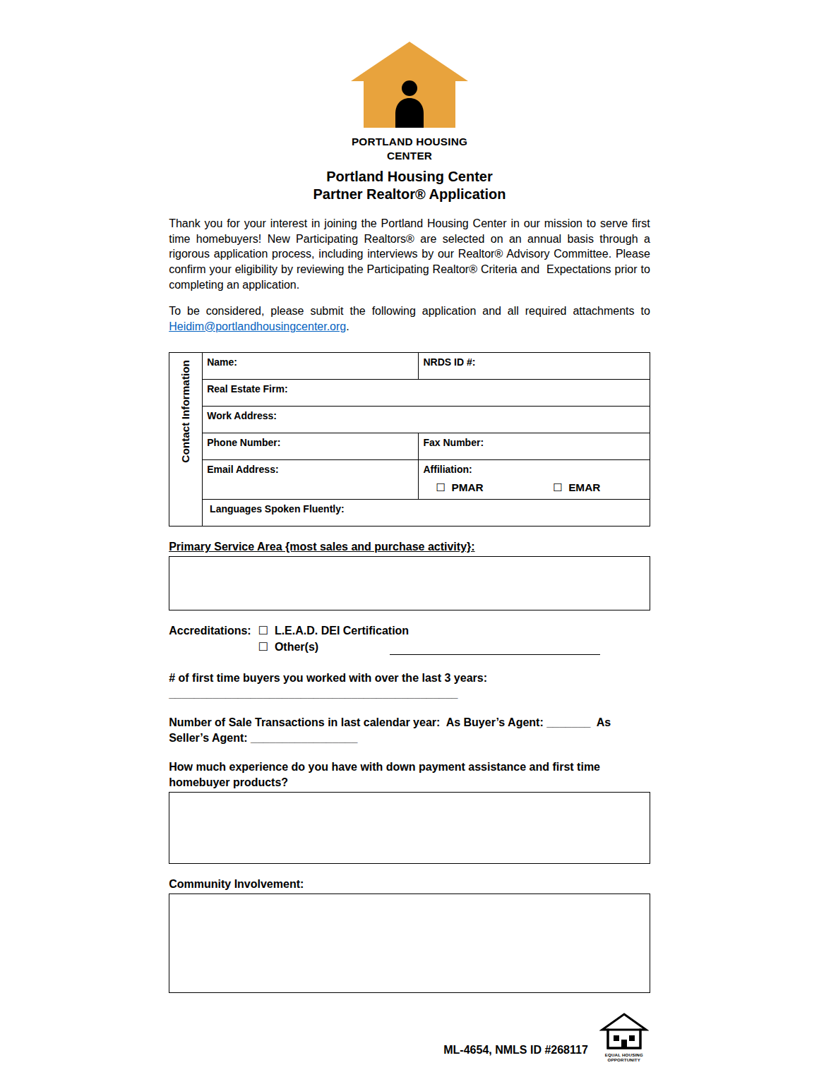PORTLAND HOUSING CENTER
Portland Housing Center Partner Realtor® Application
Thank you for your interest in joining the Portland Housing Center in our mission to serve first time homebuyers! New Participating Realtors® are selected on an annual basis through a rigorous application process, including interviews by our Realtor® Advisory Committee. Please confirm your eligibility by reviewing the Participating Realtor® Criteria and Expectations prior to completing an application.
To be considered, please submit the following application and all required attachments to Heidim@portlandhousingcenter.org.
| Contact Information | Name: | NRDS ID #: |
| Real Estate Firm: |
| Work Address: |
| Phone Number: | Fax Number: |
| Email Address: | Affiliation: ☐ PMAR ☐ EMAR |
| Languages Spoken Fluently: |
Primary Service Area {most sales and purchase activity}:
Accreditations:
☐ L.E.A.D. DEI Certification
☐ Other(s)
# of first time buyers you worked with over the last 3 years: ______________________________________________
Number of Sale Transactions in last calendar year: As Buyer’s Agent: _______ As Seller’s Agent: _________________
How much experience do you have with down payment assistance and first time homebuyer products?
Community Involvement:
ML-4654, NMLS ID #268117
EQUAL HOUSING
OPPORTUNITY